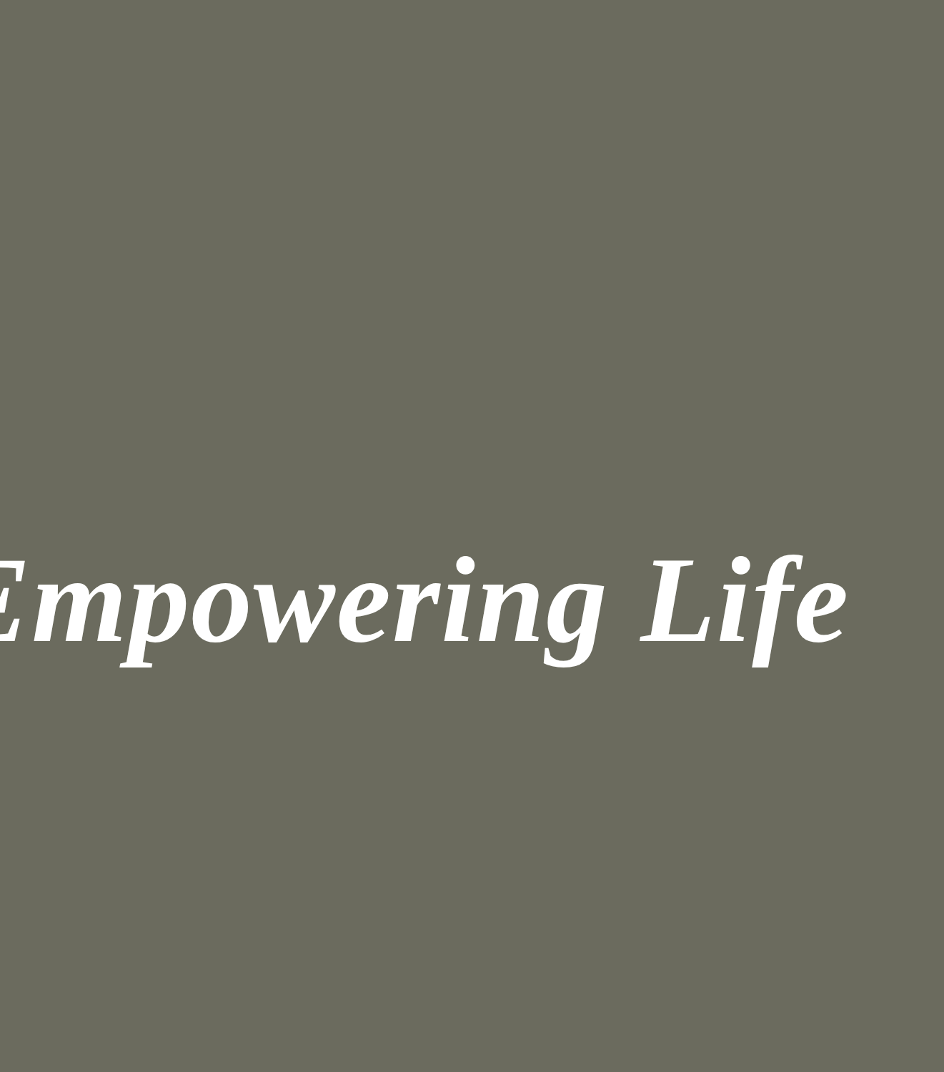Empowering Life